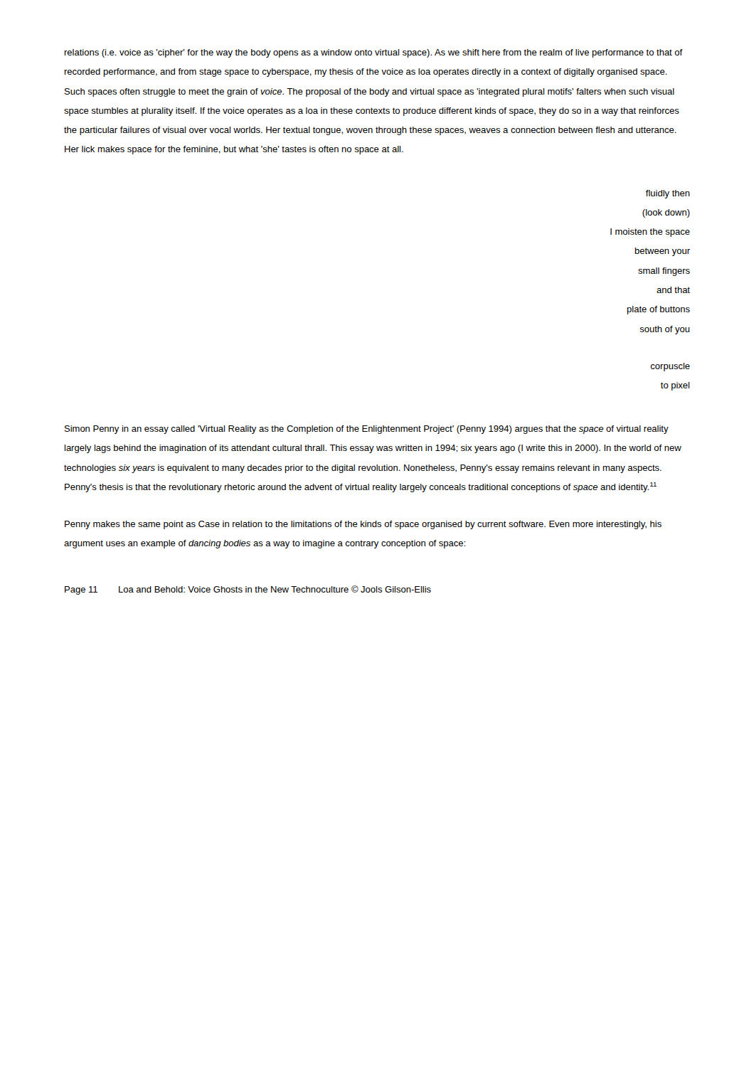relations (i.e. voice as 'cipher' for the way the body opens as a window onto virtual space). As we shift here from the realm of live performance to that of recorded performance, and from stage space to cyberspace, my thesis of the voice as loa operates directly in a context of digitally organised space. Such spaces often struggle to meet the grain of voice. The proposal of the body and virtual space as 'integrated plural motifs' falters when such visual space stumbles at plurality itself. If the voice operates as a loa in these contexts to produce different kinds of space, they do so in a way that reinforces the particular failures of visual over vocal worlds. Her textual tongue, woven through these spaces, weaves a connection between flesh and utterance. Her lick makes space for the feminine, but what 'she' tastes is often no space at all.
fluidly then
(look down)
I moisten the space
between your
small fingers
and that
plate of buttons
south of you
corpuscle
to pixel
Simon Penny in an essay called 'Virtual Reality as the Completion of the Enlightenment Project' (Penny 1994) argues that the space of virtual reality largely lags behind the imagination of its attendant cultural thrall. This essay was written in 1994; six years ago (I write this in 2000). In the world of new technologies six years is equivalent to many decades prior to the digital revolution. Nonetheless, Penny's essay remains relevant in many aspects. Penny's thesis is that the revolutionary rhetoric around the advent of virtual reality largely conceals traditional conceptions of space and identity.11
Penny makes the same point as Case in relation to the limitations of the kinds of space organised by current software. Even more interestingly, his argument uses an example of dancing bodies as a way to imagine a contrary conception of space:
Page 11 Loa and Behold: Voice Ghosts in the New Technoculture © Jools Gilson-Ellis